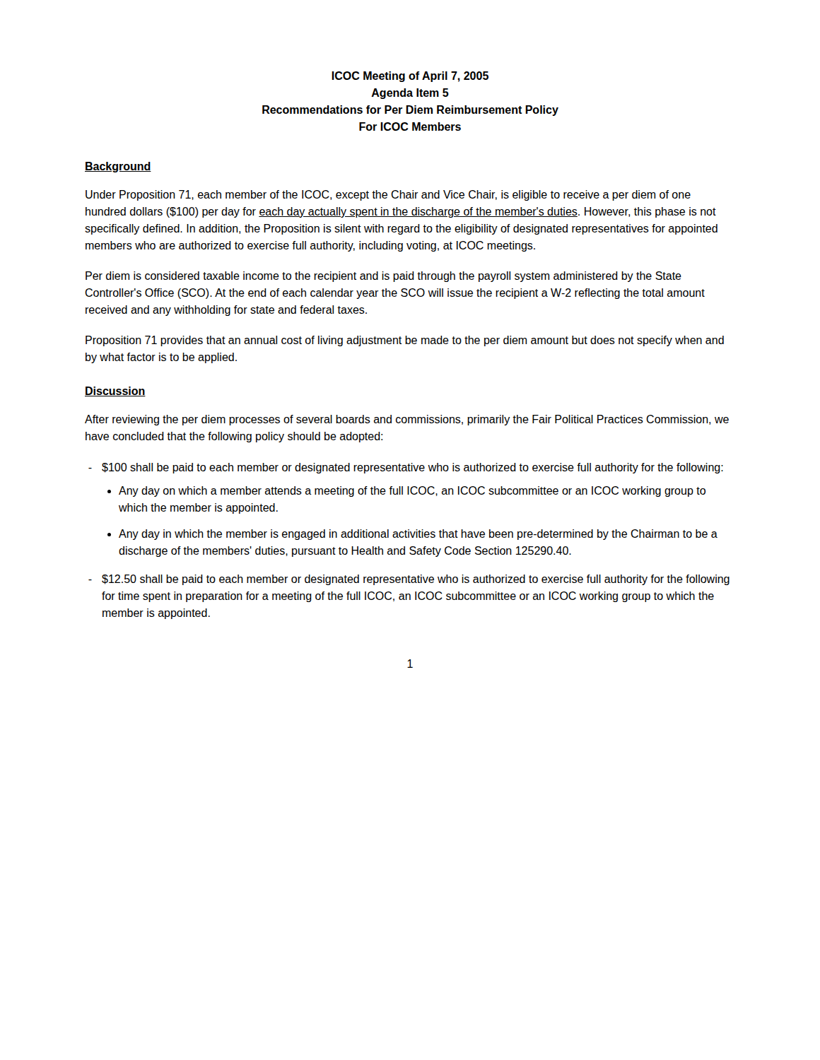ICOC Meeting of April 7, 2005
Agenda Item 5
Recommendations for Per Diem Reimbursement Policy
For ICOC Members
Background
Under Proposition 71, each member of the ICOC, except the Chair and Vice Chair, is eligible to receive a per diem of one hundred dollars ($100) per day for each day actually spent in the discharge of the member's duties. However, this phase is not specifically defined. In addition, the Proposition is silent with regard to the eligibility of designated representatives for appointed members who are authorized to exercise full authority, including voting, at ICOC meetings.
Per diem is considered taxable income to the recipient and is paid through the payroll system administered by the State Controller's Office (SCO). At the end of each calendar year the SCO will issue the recipient a W-2 reflecting the total amount received and any withholding for state and federal taxes.
Proposition 71 provides that an annual cost of living adjustment be made to the per diem amount but does not specify when and by what factor is to be applied.
Discussion
After reviewing the per diem processes of several boards and commissions, primarily the Fair Political Practices Commission, we have concluded that the following policy should be adopted:
$100 shall be paid to each member or designated representative who is authorized to exercise full authority for the following:
Any day on which a member attends a meeting of the full ICOC, an ICOC subcommittee or an ICOC working group to which the member is appointed.
Any day in which the member is engaged in additional activities that have been pre-determined by the Chairman to be a discharge of the members' duties, pursuant to Health and Safety Code Section 125290.40.
$12.50 shall be paid to each member or designated representative who is authorized to exercise full authority for the following for time spent in preparation for a meeting of the full ICOC, an ICOC subcommittee or an ICOC working group to which the member is appointed.
1